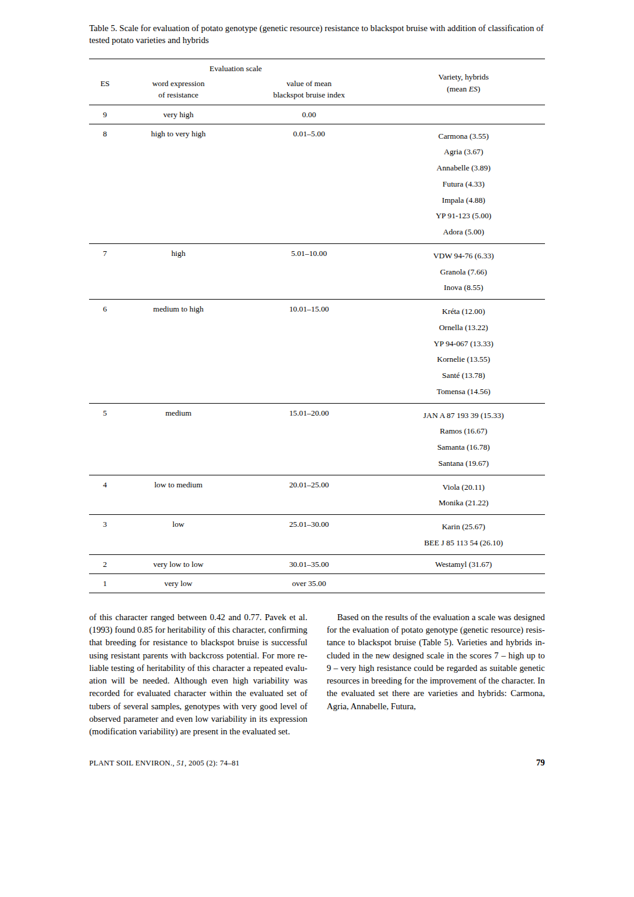Table 5. Scale for evaluation of potato genotype (genetic resource) resistance to blackspot bruise with addition of classification of tested potato varieties and hybrids
| Evaluation scale | Variety, hybrids (mean ES ) |
| --- | --- |
| ES | word expression of resistance | value of mean blackspot bruise index |
| 9 | very high | 0.00 | |
| 8 | high to very high | 0.01–5.00 | Carmona (3.55) Agria (3.67) Annabelle (3.89) Futura (4.33) Impala (4.88) YP 91-123 (5.00) Adora (5.00) |
| 7 | high | 5.01–10.00 | VDW 94-76 (6.33) Granola (7.66) Inova (8.55) |
| 6 | medium to high | 10.01–15.00 | Kréta (12.00) Ornella (13.22) YP 94-067 (13.33) Kornelie (13.55) Santé (13.78) Tomensa (14.56) |
| 5 | medium | 15.01–20.00 | JAN A 87 193 39 (15.33) Ramos (16.67) Samanta (16.78) Santana (19.67) |
| 4 | low to medium | 20.01–25.00 | Viola (20.11) Monika (21.22) |
| 3 | low | 25.01–30.00 | Karin (25.67) BEE J 85 113 54 (26.10) |
| 2 | very low to low | 30.01–35.00 | Westamyl (31.67) |
| 1 | very low | over 35.00 | |
of this character ranged between 0.42 and 0.77. Pavek et al. (1993) found 0.85 for heritability of this character, confirming that breeding for resistance to blackspot bruise is successful using resistant parents with backcross potential. For more reliable testing of heritability of this character a repeated evaluation will be needed. Although even high variability was recorded for evaluated character within the evaluated set of tubers of several samples, genotypes with very good level of observed parameter and even low variability in its expression (modification variability) are present in the evaluated set.
Based on the results of the evaluation a scale was designed for the evaluation of potato genotype (genetic resource) resistance to blackspot bruise (Table 5). Varieties and hybrids included in the new designed scale in the scores 7 – high up to 9 – very high resistance could be regarded as suitable genetic resources in breeding for the improvement of the character. In the evaluated set there are varieties and hybrids: Carmona, Agria, Annabelle, Futura,
PLANT SOIL ENVIRON., 51, 2005 (2): 74–81
79